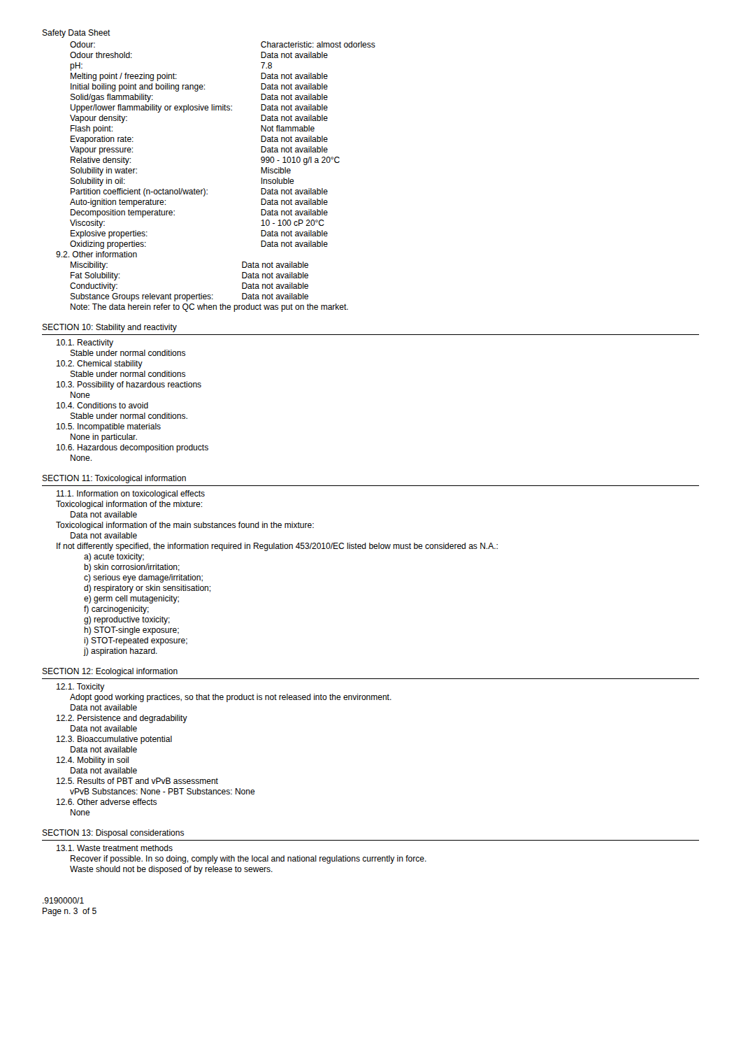Safety Data Sheet
| Odour: | Characteristic: almost odorless |
| Odour threshold: | Data not available |
| pH: | 7.8 |
| Melting point / freezing point: | Data not available |
| Initial boiling point and boiling range: | Data not available |
| Solid/gas flammability: | Data not available |
| Upper/lower flammability or explosive limits: | Data not available |
| Vapour density: | Data not available |
| Flash point: | Not flammable |
| Evaporation rate: | Data not available |
| Vapour pressure: | Data not available |
| Relative density: | 990 - 1010 g/l a 20°C |
| Solubility in water: | Miscible |
| Solubility in oil: | Insoluble |
| Partition coefficient (n-octanol/water): | Data not available |
| Auto-ignition temperature: | Data not available |
| Decomposition temperature: | Data not available |
| Viscosity: | 10 - 100 cP 20°C |
| Explosive properties: | Data not available |
| Oxidizing properties: | Data not available |
9.2. Other information
| Miscibility: | Data not available |
| Fat Solubility: | Data not available |
| Conductivity: | Data not available |
| Substance Groups relevant properties: | Data not available |
Note: The data herein refer to QC when the product was put on the market.
SECTION 10: Stability and reactivity
10.1. Reactivity
Stable under normal conditions
10.2. Chemical stability
Stable under normal conditions
10.3. Possibility of hazardous reactions
None
10.4. Conditions to avoid
Stable under normal conditions.
10.5. Incompatible materials
None in particular.
10.6. Hazardous decomposition products
None.
SECTION 11: Toxicological information
11.1. Information on toxicological effects
Toxicological information of the mixture:
Data not available
Toxicological information of the main substances found in the mixture:
Data not available
If not differently specified, the information required in Regulation 453/2010/EC listed below must be considered as N.A.:
a) acute toxicity;
b) skin corrosion/irritation;
c) serious eye damage/irritation;
d) respiratory or skin sensitisation;
e) germ cell mutagenicity;
f) carcinogenicity;
g) reproductive toxicity;
h) STOT-single exposure;
i) STOT-repeated exposure;
j) aspiration hazard.
SECTION 12: Ecological information
12.1. Toxicity
Adopt good working practices, so that the product is not released into the environment.
Data not available
12.2. Persistence and degradability
Data not available
12.3. Bioaccumulative potential
Data not available
12.4. Mobility in soil
Data not available
12.5. Results of PBT and vPvB assessment
vPvB Substances: None - PBT Substances: None
12.6. Other adverse effects
None
SECTION 13: Disposal considerations
13.1. Waste treatment methods
Recover if possible. In so doing, comply with the local and national regulations currently in force.
Waste should not be disposed of by release to sewers.
.9190000/1
Page n. 3 of 5